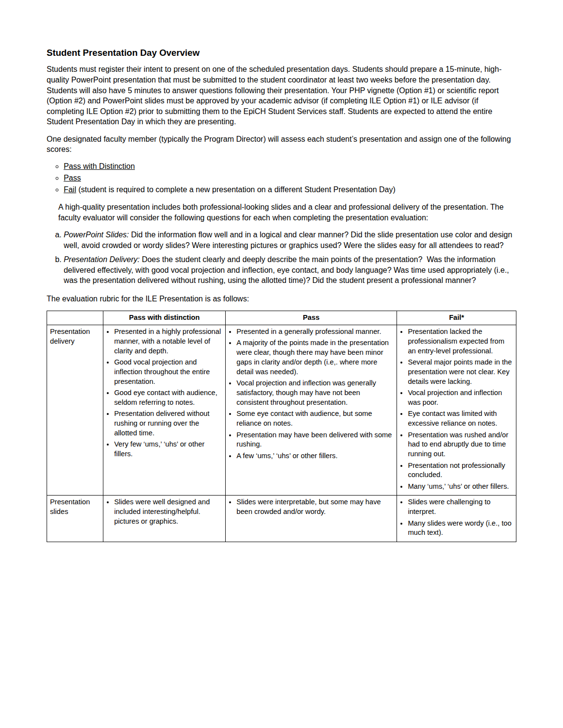Student Presentation Day Overview
Students must register their intent to present on one of the scheduled presentation days. Students should prepare a 15-minute, high-quality PowerPoint presentation that must be submitted to the student coordinator at least two weeks before the presentation day. Students will also have 5 minutes to answer questions following their presentation. Your PHP vignette (Option #1) or scientific report (Option #2) and PowerPoint slides must be approved by your academic advisor (if completing ILE Option #1) or ILE advisor (if completing ILE Option #2) prior to submitting them to the EpiCH Student Services staff. Students are expected to attend the entire Student Presentation Day in which they are presenting.
One designated faculty member (typically the Program Director) will assess each student’s presentation and assign one of the following scores:
Pass with Distinction
Pass
Fail (student is required to complete a new presentation on a different Student Presentation Day)
A high-quality presentation includes both professional-looking slides and a clear and professional delivery of the presentation. The faculty evaluator will consider the following questions for each when completing the presentation evaluation:
PowerPoint Slides: Did the information flow well and in a logical and clear manner? Did the slide presentation use color and design well, avoid crowded or wordy slides? Were interesting pictures or graphics used? Were the slides easy for all attendees to read?
Presentation Delivery: Does the student clearly and deeply describe the main points of the presentation? Was the information delivered effectively, with good vocal projection and inflection, eye contact, and body language? Was time used appropriately (i.e., was the presentation delivered without rushing, using the allotted time)? Did the student present a professional manner?
The evaluation rubric for the ILE Presentation is as follows:
| | Pass with distinction | Pass | Fail* |
| --- | --- | --- | --- |
| Presentation delivery | Presented in a highly professional manner, with a notable level of clarity and depth. Good vocal projection and inflection throughout the entire presentation. Good eye contact with audience, seldom referring to notes. Presentation delivered without rushing or running over the allotted time. Very few ‘ums,’ ‘uhs’ or other fillers. | Presented in a generally professional manner. A majority of the points made in the presentation were clear, though there may have been minor gaps in clarity and/or depth (i.e,. where more detail was needed). Vocal projection and inflection was generally satisfactory, though may have not been consistent throughout presentation. Some eye contact with audience, but some reliance on notes. Presentation may have been delivered with some rushing. A few ‘ums,’ ‘uhs’ or other fillers. | Presentation lacked the professionalism expected from an entry-level professional. Several major points made in the presentation were not clear. Key details were lacking. Vocal projection and inflection was poor. Eye contact was limited with excessive reliance on notes. Presentation was rushed and/or had to end abruptly due to time running out. Presentation not professionally concluded. Many ‘ums,’ ‘uhs’ or other fillers. |
| Presentation slides | Slides were well designed and included interesting/helpful. pictures or graphics. | Slides were interpretable, but some may have been crowded and/or wordy. | Slides were challenging to interpret. Many slides were wordy (i.e., too much text). |